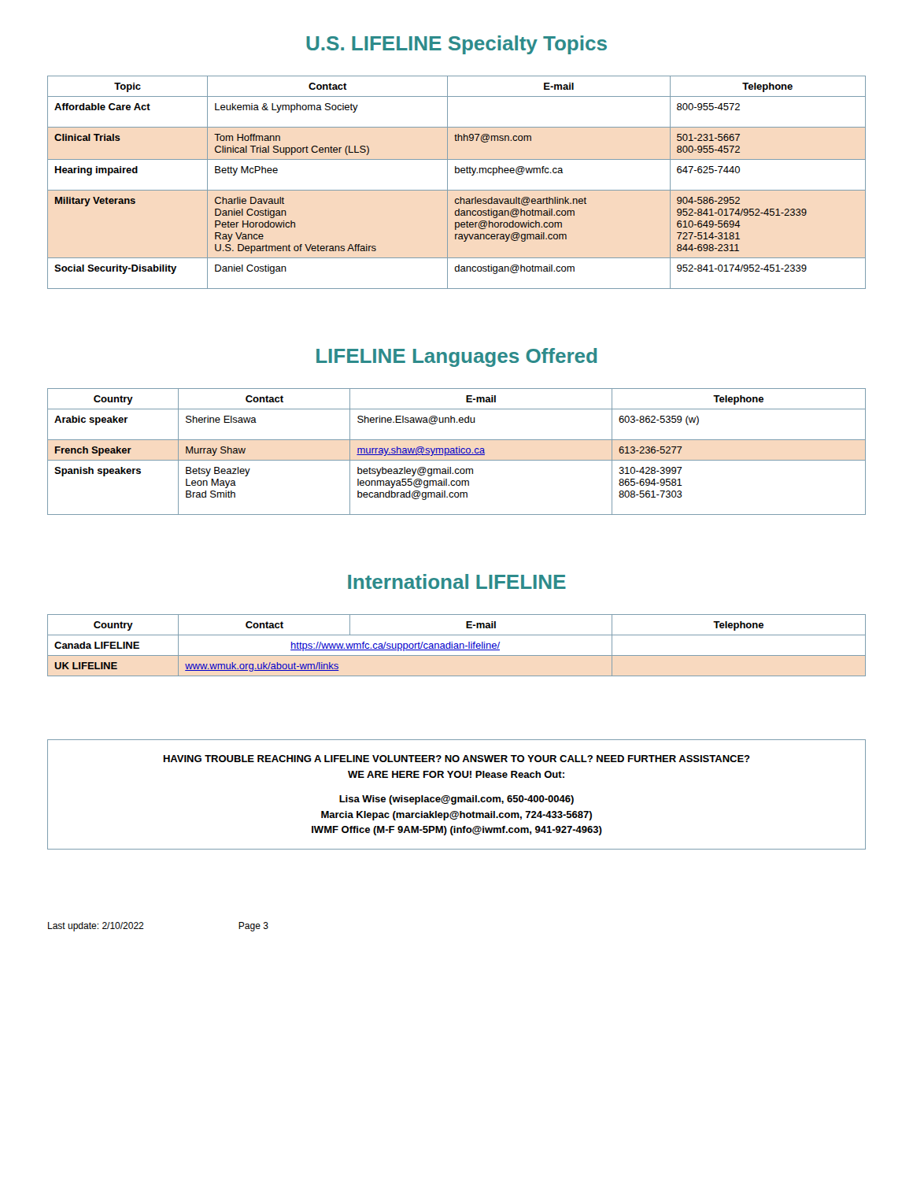U.S. LIFELINE Specialty Topics
| Topic | Contact | E-mail | Telephone |
| --- | --- | --- | --- |
| Affordable Care Act | Leukemia & Lymphoma Society | | 800-955-4572 |
| Clinical Trials | Tom Hoffmann Clinical Trial Support Center (LLS) | thh97@msn.com | 501-231-5667 800-955-4572 |
| Hearing impaired | Betty McPhee | betty.mcphee@wmfc.ca | 647-625-7440 |
| Military Veterans | Charlie Davault Daniel Costigan Peter Horodowich Ray Vance U.S. Department of Veterans Affairs | charlesdavault@earthlink.net dancostigan@hotmail.com peter@horodowich.com rayvanceray@gmail.com | 904-586-2952 952-841-0174/952-451-2339 610-649-5694 727-514-3181 844-698-2311 |
| Social Security-Disability | Daniel Costigan | dancostigan@hotmail.com | 952-841-0174/952-451-2339 |
LIFELINE Languages Offered
| Country | Contact | E-mail | Telephone |
| --- | --- | --- | --- |
| Arabic speaker | Sherine Elsawa | Sherine.Elsawa@unh.edu | 603-862-5359 (w) |
| French Speaker | Murray Shaw | murray.shaw@sympatico.ca | 613-236-5277 |
| Spanish speakers | Betsy Beazley Leon Maya Brad Smith | betsybeazley@gmail.com leonmaya55@gmail.com becandbrad@gmail.com | 310-428-3997 865-694-9581 808-561-7303 |
International LIFELINE
| Country | Contact | E-mail | Telephone |
| --- | --- | --- | --- |
| Canada LIFELINE | https://www.wmfc.ca/support/canadian-lifeline/ | |
| UK LIFELINE | www.wmuk.org.uk/about-wm/links | |
HAVING TROUBLE REACHING A LIFELINE VOLUNTEER? NO ANSWER TO YOUR CALL? NEED FURTHER ASSISTANCE?
WE ARE HERE FOR YOU! Please Reach Out: Lisa Wise (wiseplace@gmail.com, 650-400-0046)
Marcia Klepac (marciaklep@hotmail.com, 724-433-5687)
IWMF Office (M-F 9AM-5PM) (info@iwmf.com, 941-927-4963)
Last update: 2/10/2022 Page 3